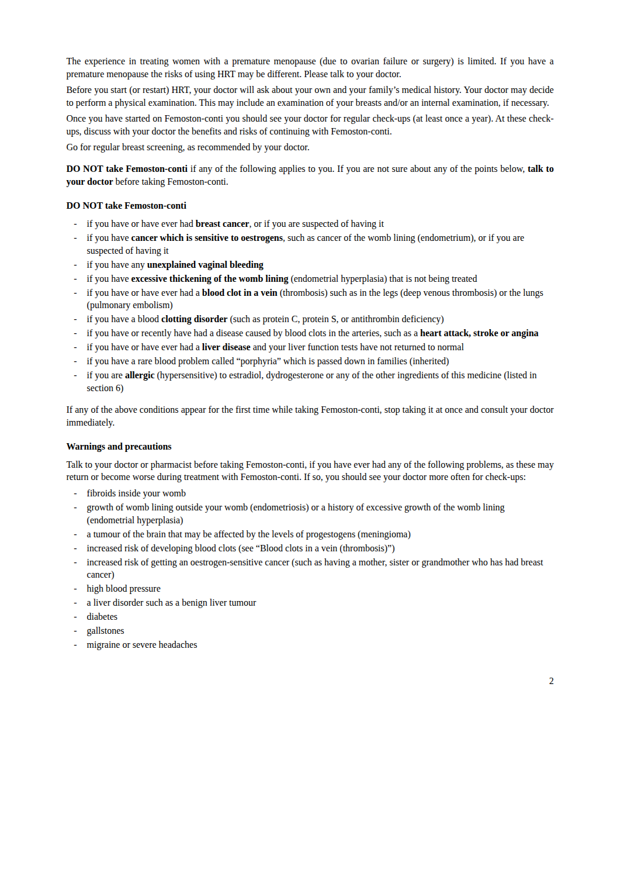The experience in treating women with a premature menopause (due to ovarian failure or surgery) is limited. If you have a premature menopause the risks of using HRT may be different. Please talk to your doctor.
Before you start (or restart) HRT, your doctor will ask about your own and your family’s medical history. Your doctor may decide to perform a physical examination. This may include an examination of your breasts and/or an internal examination, if necessary.
Once you have started on Femoston-conti you should see your doctor for regular check-ups (at least once a year). At these check-ups, discuss with your doctor the benefits and risks of continuing with Femoston-conti.
Go for regular breast screening, as recommended by your doctor.
DO NOT take Femoston-conti if any of the following applies to you. If you are not sure about any of the points below, talk to your doctor before taking Femoston-conti.
DO NOT take Femoston-conti
if you have or have ever had breast cancer, or if you are suspected of having it
if you have cancer which is sensitive to oestrogens, such as cancer of the womb lining (endometrium), or if you are suspected of having it
if you have any unexplained vaginal bleeding
if you have excessive thickening of the womb lining (endometrial hyperplasia) that is not being treated
if you have or have ever had a blood clot in a vein (thrombosis) such as in the legs (deep venous thrombosis) or the lungs (pulmonary embolism)
if you have a blood clotting disorder (such as protein C, protein S, or antithrombin deficiency)
if you have or recently have had a disease caused by blood clots in the arteries, such as a heart attack, stroke or angina
if you have or have ever had a liver disease and your liver function tests have not returned to normal
if you have a rare blood problem called “porphyria” which is passed down in families (inherited)
if you are allergic (hypersensitive) to estradiol, dydrogesterone or any of the other ingredients of this medicine (listed in section 6)
If any of the above conditions appear for the first time while taking Femoston-conti, stop taking it at once and consult your doctor immediately.
Warnings and precautions
Talk to your doctor or pharmacist before taking Femoston-conti, if you have ever had any of the following problems, as these may return or become worse during treatment with Femoston-conti. If so, you should see your doctor more often for check-ups:
fibroids inside your womb
growth of womb lining outside your womb (endometriosis) or a history of excessive growth of the womb lining (endometrial hyperplasia)
a tumour of the brain that may be affected by the levels of progestogens (meningioma)
increased risk of developing blood clots (see “Blood clots in a vein (thrombosis)”)
increased risk of getting an oestrogen-sensitive cancer (such as having a mother, sister or grandmother who has had breast cancer)
high blood pressure
a liver disorder such as a benign liver tumour
diabetes
gallstones
migraine or severe headaches
2